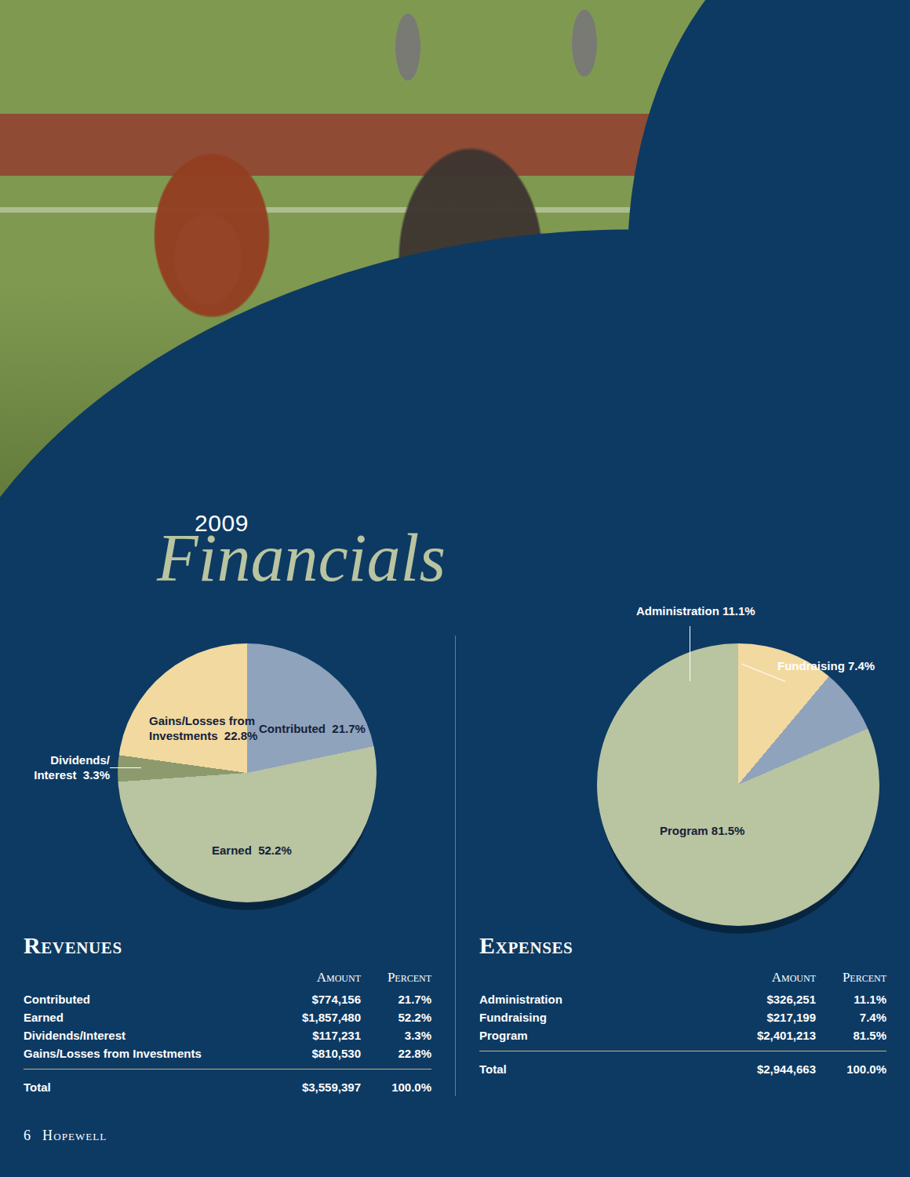2009
Financials
Contributed 21.7%
Gains/Losses from
Investments 22.8%
Earned 52.2%
Dividends/
Interest 3.3%
Revenues
| | Amount | Percent |
| --- | --- | --- |
| Contributed | $774,156 | 21.7% |
| Earned | $1,857,480 | 52.2% |
| Dividends/Interest | $117,231 | 3.3% |
| Gains/Losses from Investments | $810,530 | 22.8% |
| Total | $3,559,397 | 100.0% |
Administration 11.1%
Fundraising 7.4%
Program 81.5%
Expenses
| | Amount | Percent |
| --- | --- | --- |
| Administration | $326,251 | 11.1% |
| Fundraising | $217,199 | 7.4% |
| Program | $2,401,213 | 81.5% |
| Total | $2,944,663 | 100.0% |
6 Hopewell